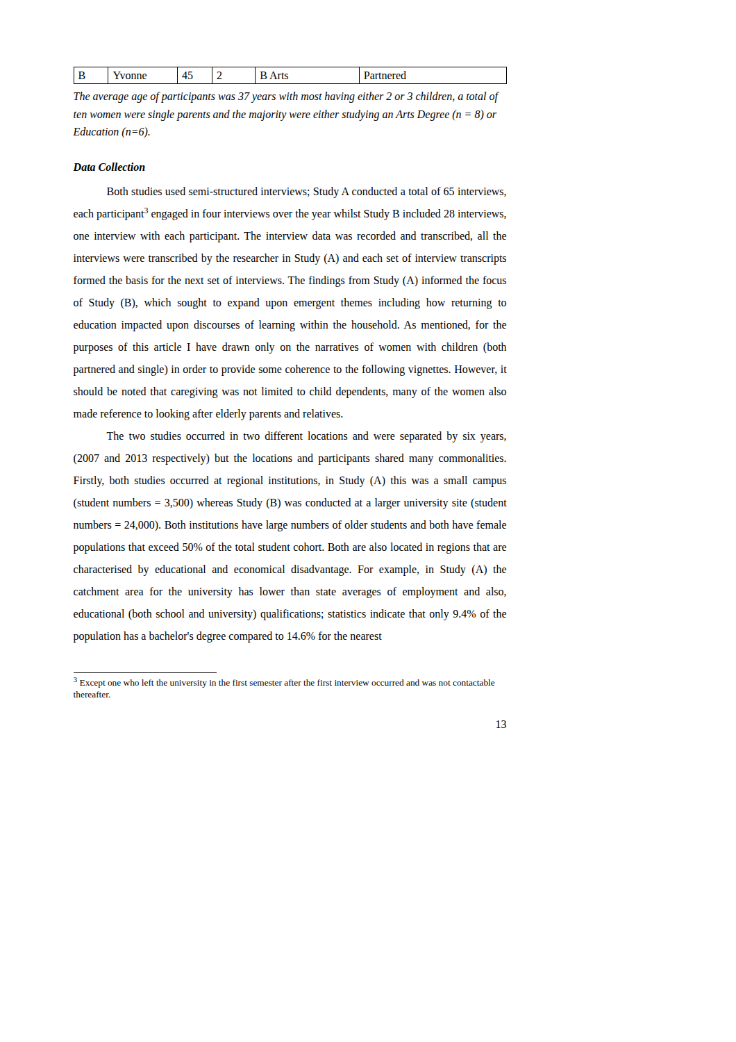| B | Yvonne | 45 | 2 | B Arts | Partnered |
The average age of participants was 37 years with most having either 2 or 3 children, a total of ten women were single parents and the majority were either studying an Arts Degree (n = 8) or Education (n=6).
Data Collection
Both studies used semi-structured interviews; Study A conducted a total of 65 interviews, each participant3 engaged in four interviews over the year whilst Study B included 28 interviews, one interview with each participant. The interview data was recorded and transcribed, all the interviews were transcribed by the researcher in Study (A) and each set of interview transcripts formed the basis for the next set of interviews. The findings from Study (A) informed the focus of Study (B), which sought to expand upon emergent themes including how returning to education impacted upon discourses of learning within the household. As mentioned, for the purposes of this article I have drawn only on the narratives of women with children (both partnered and single) in order to provide some coherence to the following vignettes. However, it should be noted that caregiving was not limited to child dependents, many of the women also made reference to looking after elderly parents and relatives.
The two studies occurred in two different locations and were separated by six years, (2007 and 2013 respectively) but the locations and participants shared many commonalities. Firstly, both studies occurred at regional institutions, in Study (A) this was a small campus (student numbers = 3,500) whereas Study (B) was conducted at a larger university site (student numbers = 24,000). Both institutions have large numbers of older students and both have female populations that exceed 50% of the total student cohort. Both are also located in regions that are characterised by educational and economical disadvantage. For example, in Study (A) the catchment area for the university has lower than state averages of employment and also, educational (both school and university) qualifications; statistics indicate that only 9.4% of the population has a bachelor's degree compared to 14.6% for the nearest
3 Except one who left the university in the first semester after the first interview occurred and was not contactable thereafter.
13